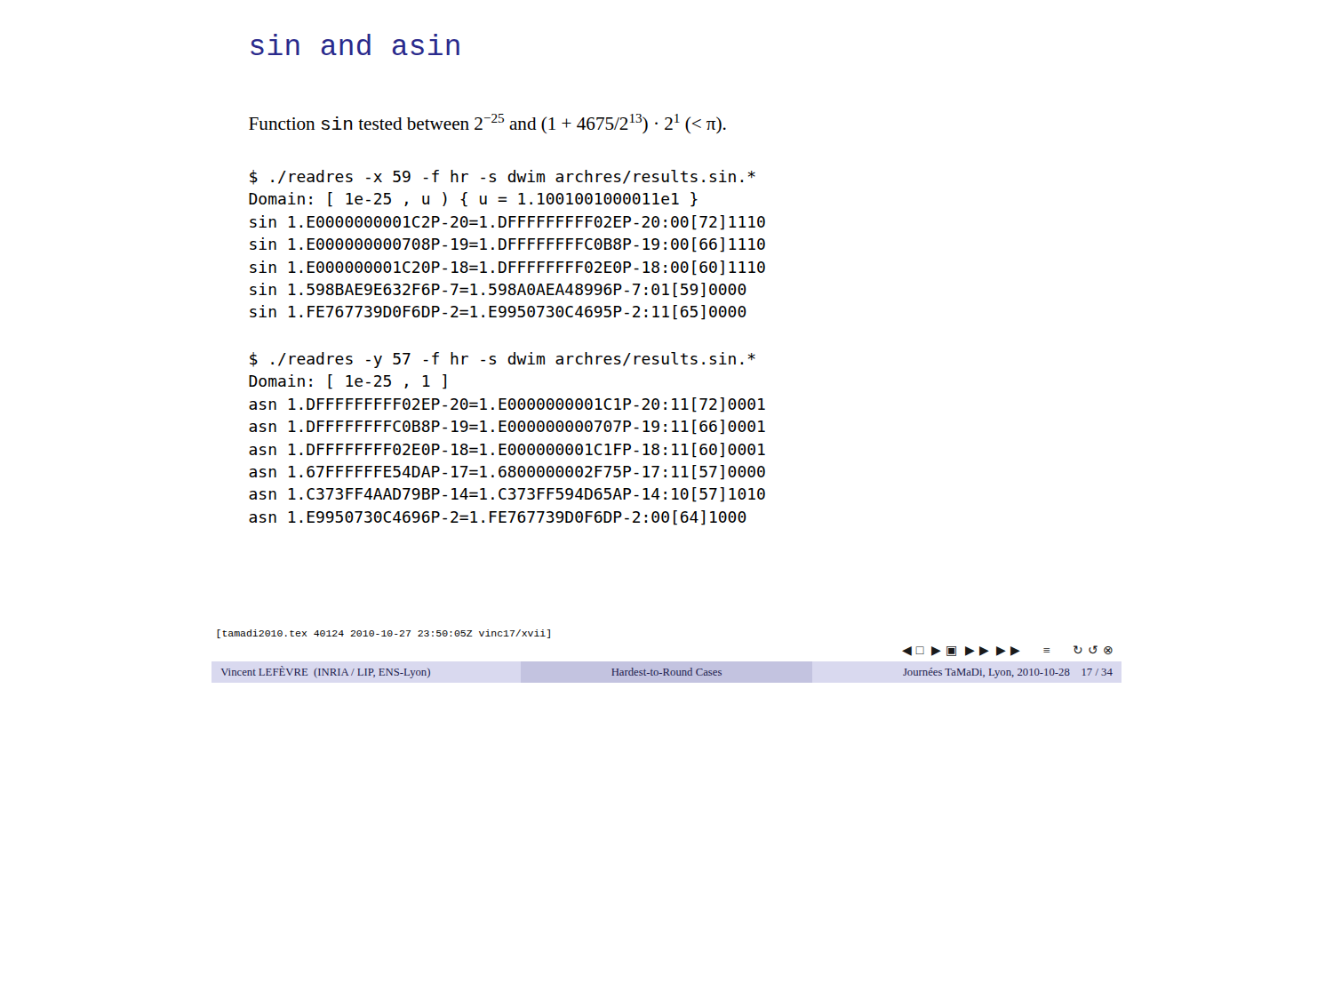sin and asin
Function sin tested between 2−25 and (1 + 4675/213) · 21 (< π).
$ ./readres -x 59 -f hr -s dwim archres/results.sin.*
Domain: [ 1e-25 , u ) { u = 1.1001001000011e1 }
sin 1.E0000000001C2P-20=1.DFFFFFFFFF02EP-20:00[72]1110
sin 1.E000000000708P-19=1.DFFFFFFFFC0B8P-19:00[66]1110
sin 1.E000000001C20P-18=1.DFFFFFFFF02E0P-18:00[60]1110
sin 1.598BAE9E632F6P-7=1.598A0AEA48996P-7:01[59]0000
sin 1.FE767739D0F6DP-2=1.E9950730C4695P-2:11[65]0000
$ ./readres -y 57 -f hr -s dwim archres/results.sin.*
Domain: [ 1e-25 , 1 ]
asn 1.DFFFFFFFFF02EP-20=1.E0000000001C1P-20:11[72]0001
asn 1.DFFFFFFFFC0B8P-19=1.E000000000707P-19:11[66]0001
asn 1.DFFFFFFFF02E0P-18=1.E000000001C1FP-18:11[60]0001
asn 1.67FFFFFFE54DAP-17=1.6800000002F75P-17:11[57]0000
asn 1.C373FF4AAD79BP-14=1.C373FF594D65AP-14:10[57]1010
asn 1.E9950730C4696P-2=1.FE767739D0F6DP-2:00[64]1000
[tamadi2010.tex 40124 2010-10-27 23:50:05Z vinc17/xvii]
◀ □ ▶ ▣ ▶ ▶ ▶ ▶ ≡ ↻ ↺ ⊗
Vincent LEFÈVRE (INRIA / LIP, ENS-Lyon)
Hardest-to-Round Cases
Journées TaMaDi, Lyon, 2010-10-28 17 / 34